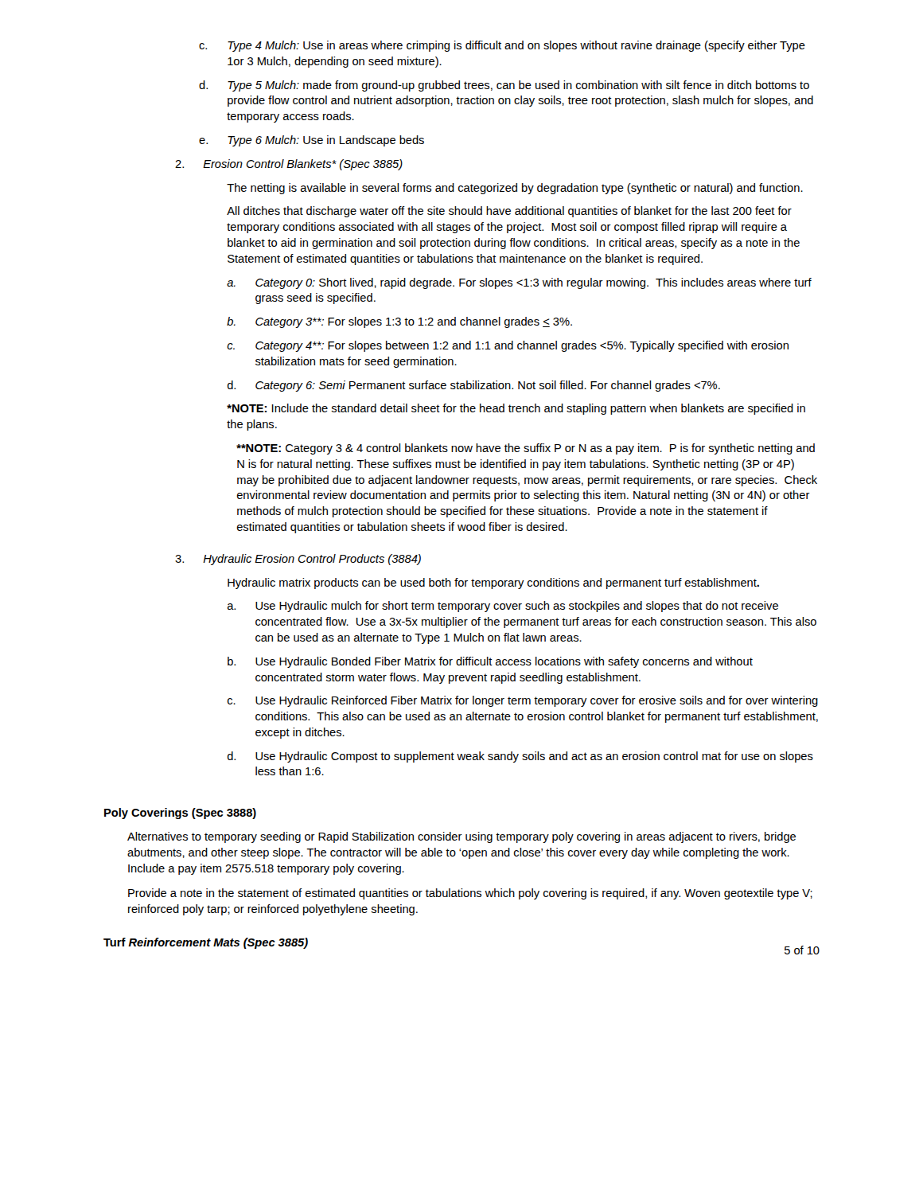c. Type 4 Mulch: Use in areas where crimping is difficult and on slopes without ravine drainage (specify either Type 1or 3 Mulch, depending on seed mixture).
d. Type 5 Mulch: made from ground-up grubbed trees, can be used in combination with silt fence in ditch bottoms to provide flow control and nutrient adsorption, traction on clay soils, tree root protection, slash mulch for slopes, and temporary access roads.
e. Type 6 Mulch: Use in Landscape beds
2. Erosion Control Blankets* (Spec 3885)
The netting is available in several forms and categorized by degradation type (synthetic or natural) and function.
All ditches that discharge water off the site should have additional quantities of blanket for the last 200 feet for temporary conditions associated with all stages of the project. Most soil or compost filled riprap will require a blanket to aid in germination and soil protection during flow conditions. In critical areas, specify as a note in the Statement of estimated quantities or tabulations that maintenance on the blanket is required.
a. Category 0: Short lived, rapid degrade. For slopes <1:3 with regular mowing. This includes areas where turf grass seed is specified.
b. Category 3**: For slopes 1:3 to 1:2 and channel grades < 3%.
c. Category 4**: For slopes between 1:2 and 1:1 and channel grades <5%. Typically specified with erosion stabilization mats for seed germination.
d. Category 6: Semi Permanent surface stabilization. Not soil filled. For channel grades <7%.
*NOTE: Include the standard detail sheet for the head trench and stapling pattern when blankets are specified in the plans.
**NOTE: Category 3 & 4 control blankets now have the suffix P or N as a pay item. P is for synthetic netting and N is for natural netting. These suffixes must be identified in pay item tabulations. Synthetic netting (3P or 4P) may be prohibited due to adjacent landowner requests, mow areas, permit requirements, or rare species. Check environmental review documentation and permits prior to selecting this item. Natural netting (3N or 4N) or other methods of mulch protection should be specified for these situations. Provide a note in the statement if estimated quantities or tabulation sheets if wood fiber is desired.
3. Hydraulic Erosion Control Products (3884)
Hydraulic matrix products can be used both for temporary conditions and permanent turf establishment.
a. Use Hydraulic mulch for short term temporary cover such as stockpiles and slopes that do not receive concentrated flow. Use a 3x-5x multiplier of the permanent turf areas for each construction season. This also can be used as an alternate to Type 1 Mulch on flat lawn areas.
b. Use Hydraulic Bonded Fiber Matrix for difficult access locations with safety concerns and without concentrated storm water flows. May prevent rapid seedling establishment.
c. Use Hydraulic Reinforced Fiber Matrix for longer term temporary cover for erosive soils and for over wintering conditions. This also can be used as an alternate to erosion control blanket for permanent turf establishment, except in ditches.
d. Use Hydraulic Compost to supplement weak sandy soils and act as an erosion control mat for use on slopes less than 1:6.
Poly Coverings (Spec 3888)
Alternatives to temporary seeding or Rapid Stabilization consider using temporary poly covering in areas adjacent to rivers, bridge abutments, and other steep slope. The contractor will be able to ‘open and close’ this cover every day while completing the work. Include a pay item 2575.518 temporary poly covering.
Provide a note in the statement of estimated quantities or tabulations which poly covering is required, if any. Woven geotextile type V; reinforced poly tarp; or reinforced polyethylene sheeting.
Turf Reinforcement Mats (Spec 3885)
5 of 10